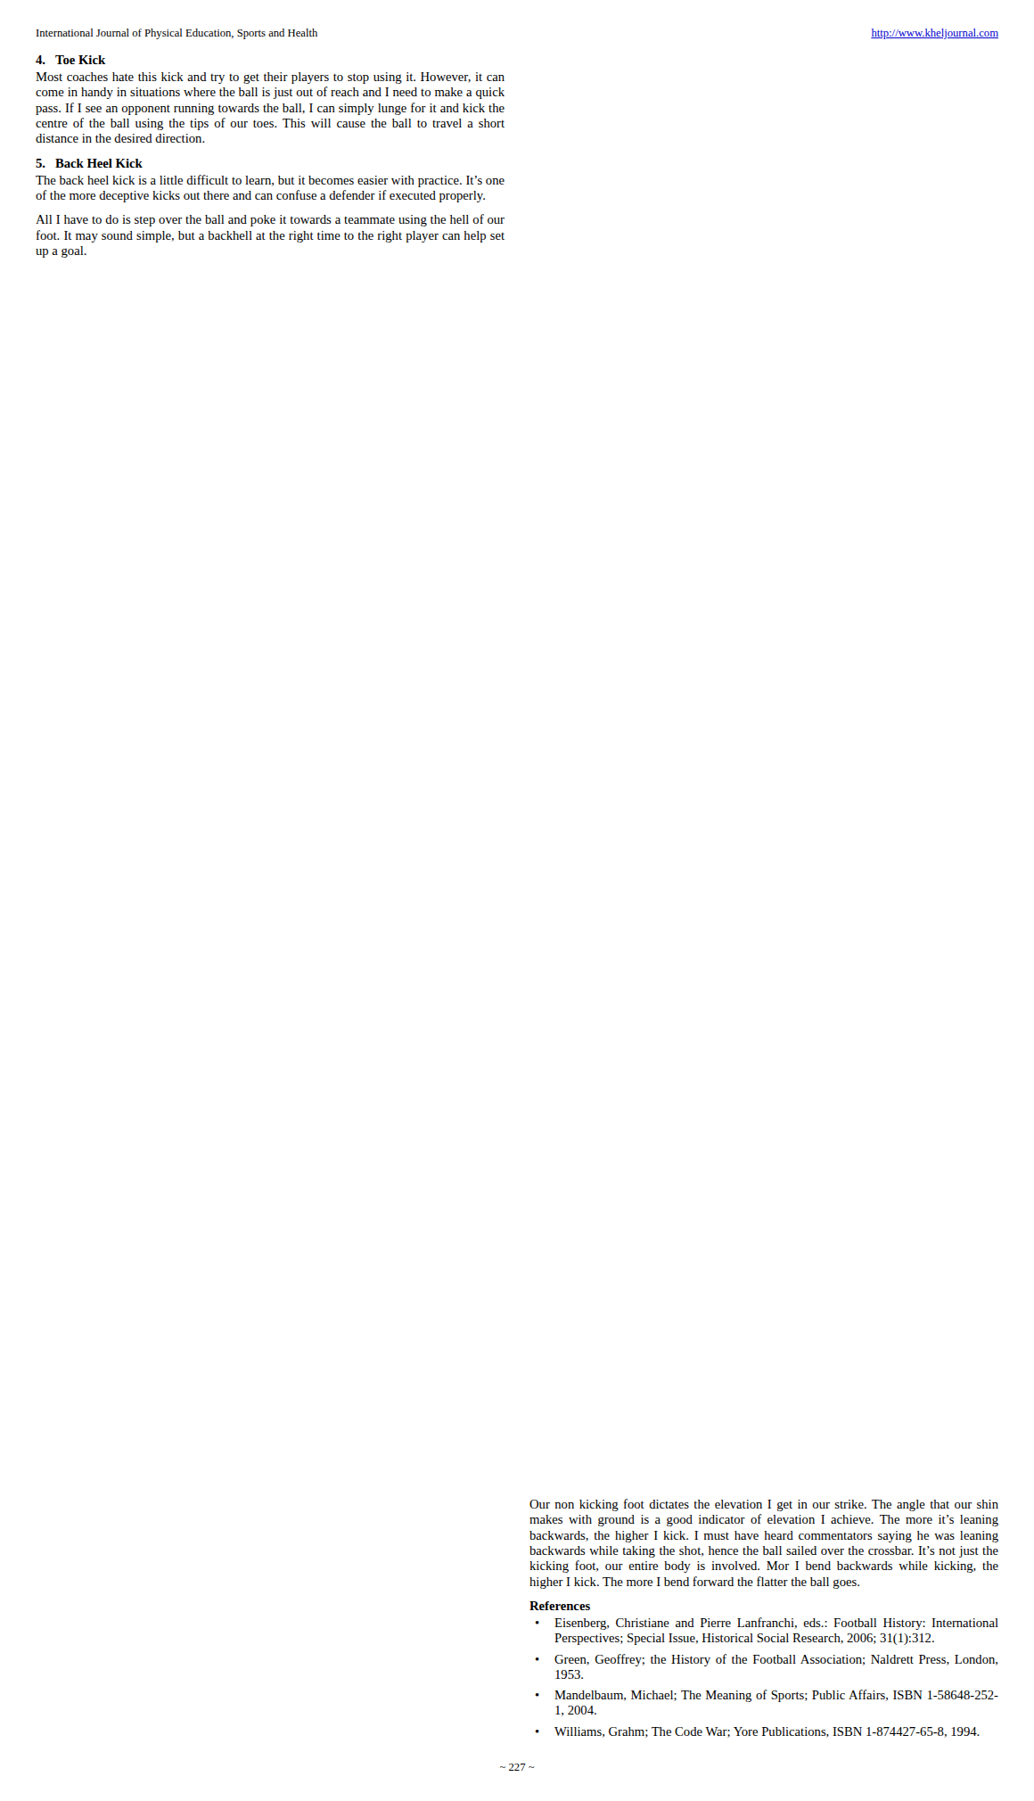International Journal of Physical Education, Sports and Health http://www.kheljournal.com
4. Toe Kick
Most coaches hate this kick and try to get their players to stop using it. However, it can come in handy in situations where the ball is just out of reach and I need to make a quick pass. If I see an opponent running towards the ball, I can simply lunge for it and kick the centre of the ball using the tips of our toes. This will cause the ball to travel a short distance in the desired direction.
5. Back Heel Kick
The back heel kick is a little difficult to learn, but it becomes easier with practice. It’s one of the more deceptive kicks out there and can confuse a defender if executed properly.
All I have to do is step over the ball and poke it towards a teammate using the hell of our foot. It may sound simple, but a backhell at the right time to the right player can help set up a goal.
Our non kicking foot dictates the elevation I get in our strike. The angle that our shin makes with ground is a good indicator of elevation I achieve. The more it’s leaning backwards, the higher I kick. I must have heard commentators saying he was leaning backwards while taking the shot, hence the ball sailed over the crossbar. It’s not just the kicking foot, our entire body is involved. Mor I bend backwards while kicking, the higher I kick. The more I bend forward the flatter the ball goes.
References
Eisenberg, Christiane and Pierre Lanfranchi, eds.: Football History: International Perspectives; Special Issue, Historical Social Research, 2006; 31(1):312.
Green, Geoffrey; the History of the Football Association; Naldrett Press, London, 1953.
Mandelbaum, Michael; The Meaning of Sports; Public Affairs, ISBN 1-58648-252-1, 2004.
Williams, Grahm; The Code War; Yore Publications, ISBN 1-874427-65-8, 1994.
~ 227 ~